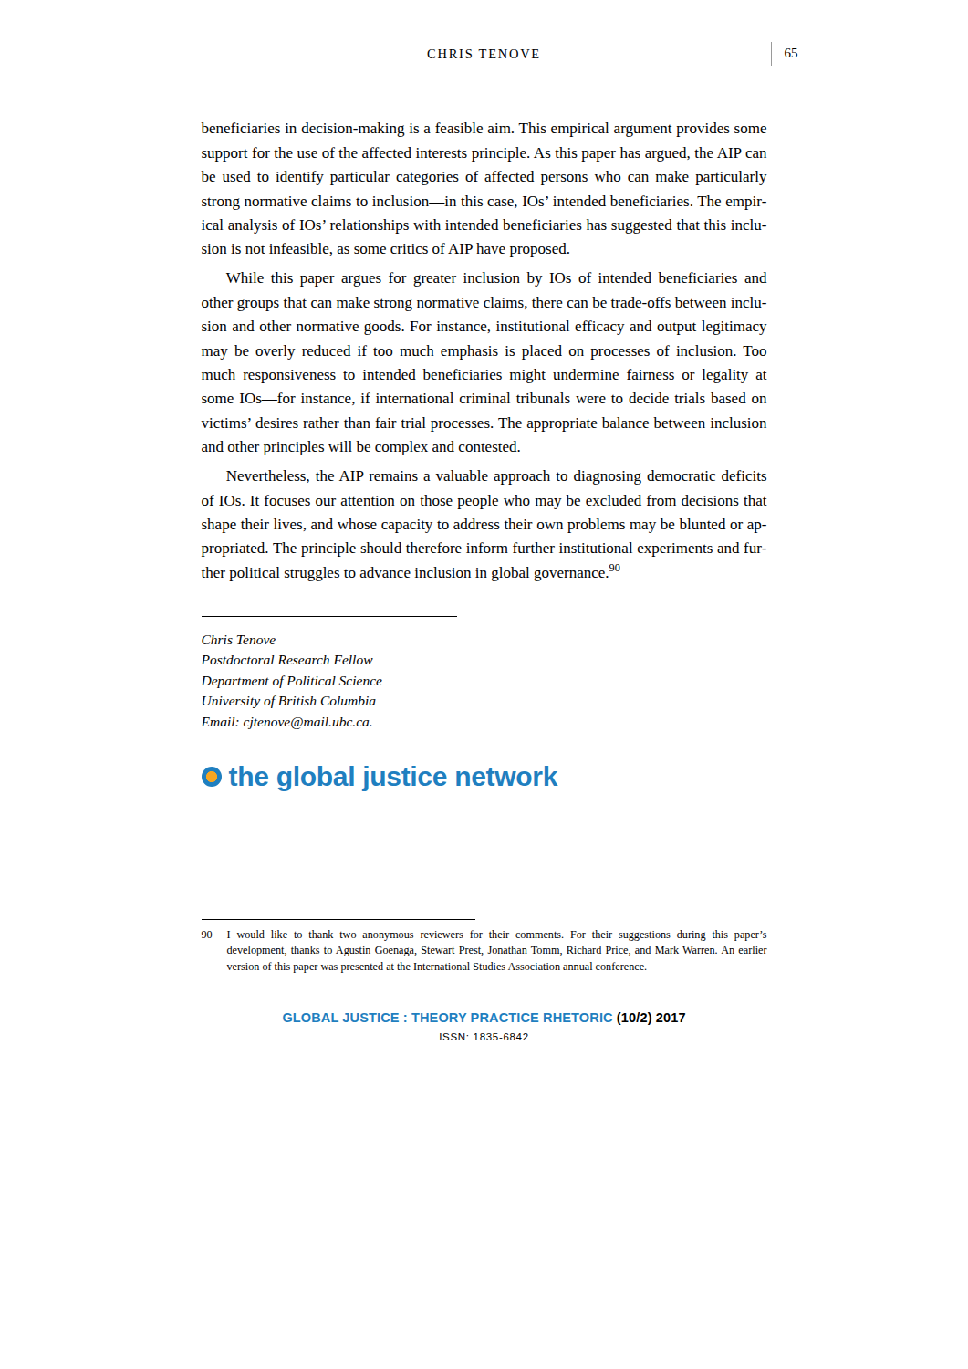Chris Tenove 65
beneficiaries in decision-making is a feasible aim. This empirical argument provides some support for the use of the affected interests principle. As this paper has argued, the AIP can be used to identify particular categories of affected persons who can make particularly strong normative claims to inclusion—in this case, IOs’ intended beneficiaries. The empirical analysis of IOs’ relationships with intended beneficiaries has suggested that this inclusion is not infeasible, as some critics of AIP have proposed.
While this paper argues for greater inclusion by IOs of intended beneficiaries and other groups that can make strong normative claims, there can be trade-offs between inclusion and other normative goods. For instance, institutional efficacy and output legitimacy may be overly reduced if too much emphasis is placed on processes of inclusion. Too much responsiveness to intended beneficiaries might undermine fairness or legality at some IOs—for instance, if international criminal tribunals were to decide trials based on victims’ desires rather than fair trial processes. The appropriate balance between inclusion and other principles will be complex and contested.
Nevertheless, the AIP remains a valuable approach to diagnosing democratic deficits of IOs. It focuses our attention on those people who may be excluded from decisions that shape their lives, and whose capacity to address their own problems may be blunted or appropriated. The principle should therefore inform further institutional experiments and further political struggles to advance inclusion in global governance.90
Chris Tenove
Postdoctoral Research Fellow
Department of Political Science
University of British Columbia
Email: cjtenove@mail.ubc.ca.
the global justice network
90
I would like to thank two anonymous reviewers for their comments. For their suggestions during this paper’s development, thanks to Agustin Goenaga, Stewart Prest, Jonathan Tomm, Richard Price, and Mark Warren. An earlier version of this paper was presented at the International Studies Association annual conference.
GLOBAL JUSTICE : THEORY PRACTICE RHETORIC (10/2) 2017
ISSN: 1835-6842